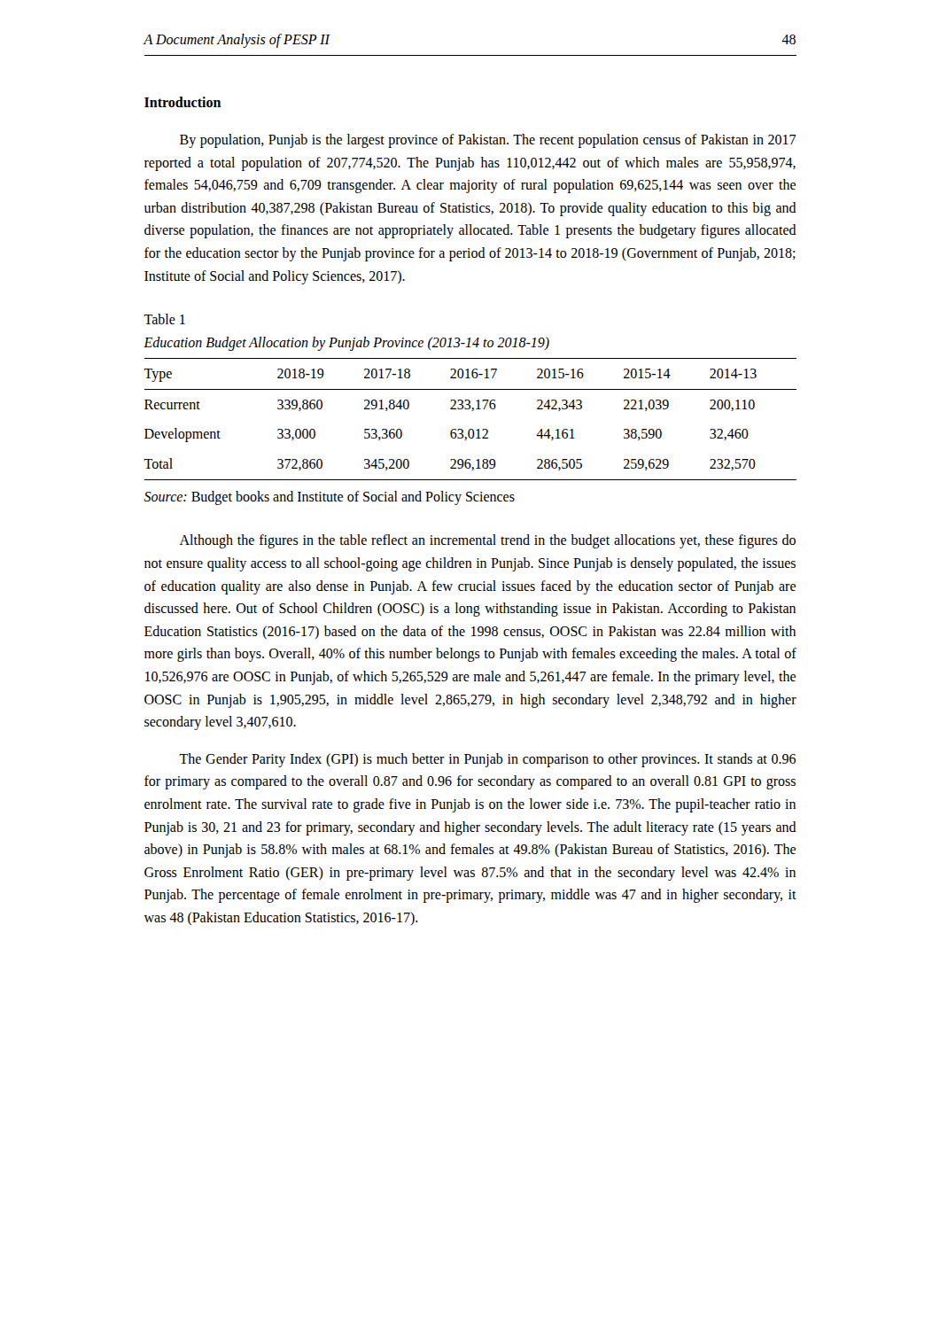A Document Analysis of PESP II 48
Introduction
By population, Punjab is the largest province of Pakistan. The recent population census of Pakistan in 2017 reported a total population of 207,774,520. The Punjab has 110,012,442 out of which males are 55,958,974, females 54,046,759 and 6,709 transgender. A clear majority of rural population 69,625,144 was seen over the urban distribution 40,387,298 (Pakistan Bureau of Statistics, 2018). To provide quality education to this big and diverse population, the finances are not appropriately allocated. Table 1 presents the budgetary figures allocated for the education sector by the Punjab province for a period of 2013-14 to 2018-19 (Government of Punjab, 2018; Institute of Social and Policy Sciences, 2017).
Table 1
Education Budget Allocation by Punjab Province (2013-14 to 2018-19)
| Type | 2018-19 | 2017-18 | 2016-17 | 2015-16 | 2015-14 | 2014-13 |
| --- | --- | --- | --- | --- | --- | --- |
| Recurrent | 339,860 | 291,840 | 233,176 | 242,343 | 221,039 | 200,110 |
| Development | 33,000 | 53,360 | 63,012 | 44,161 | 38,590 | 32,460 |
| Total | 372,860 | 345,200 | 296,189 | 286,505 | 259,629 | 232,570 |
Source: Budget books and Institute of Social and Policy Sciences
Although the figures in the table reflect an incremental trend in the budget allocations yet, these figures do not ensure quality access to all school-going age children in Punjab. Since Punjab is densely populated, the issues of education quality are also dense in Punjab. A few crucial issues faced by the education sector of Punjab are discussed here. Out of School Children (OOSC) is a long withstanding issue in Pakistan. According to Pakistan Education Statistics (2016-17) based on the data of the 1998 census, OOSC in Pakistan was 22.84 million with more girls than boys. Overall, 40% of this number belongs to Punjab with females exceeding the males. A total of 10,526,976 are OOSC in Punjab, of which 5,265,529 are male and 5,261,447 are female. In the primary level, the OOSC in Punjab is 1,905,295, in middle level 2,865,279, in high secondary level 2,348,792 and in higher secondary level 3,407,610.
The Gender Parity Index (GPI) is much better in Punjab in comparison to other provinces. It stands at 0.96 for primary as compared to the overall 0.87 and 0.96 for secondary as compared to an overall 0.81 GPI to gross enrolment rate. The survival rate to grade five in Punjab is on the lower side i.e. 73%. The pupil-teacher ratio in Punjab is 30, 21 and 23 for primary, secondary and higher secondary levels. The adult literacy rate (15 years and above) in Punjab is 58.8% with males at 68.1% and females at 49.8% (Pakistan Bureau of Statistics, 2016). The Gross Enrolment Ratio (GER) in pre-primary level was 87.5% and that in the secondary level was 42.4% in Punjab. The percentage of female enrolment in pre-primary, primary, middle was 47 and in higher secondary, it was 48 (Pakistan Education Statistics, 2016-17).